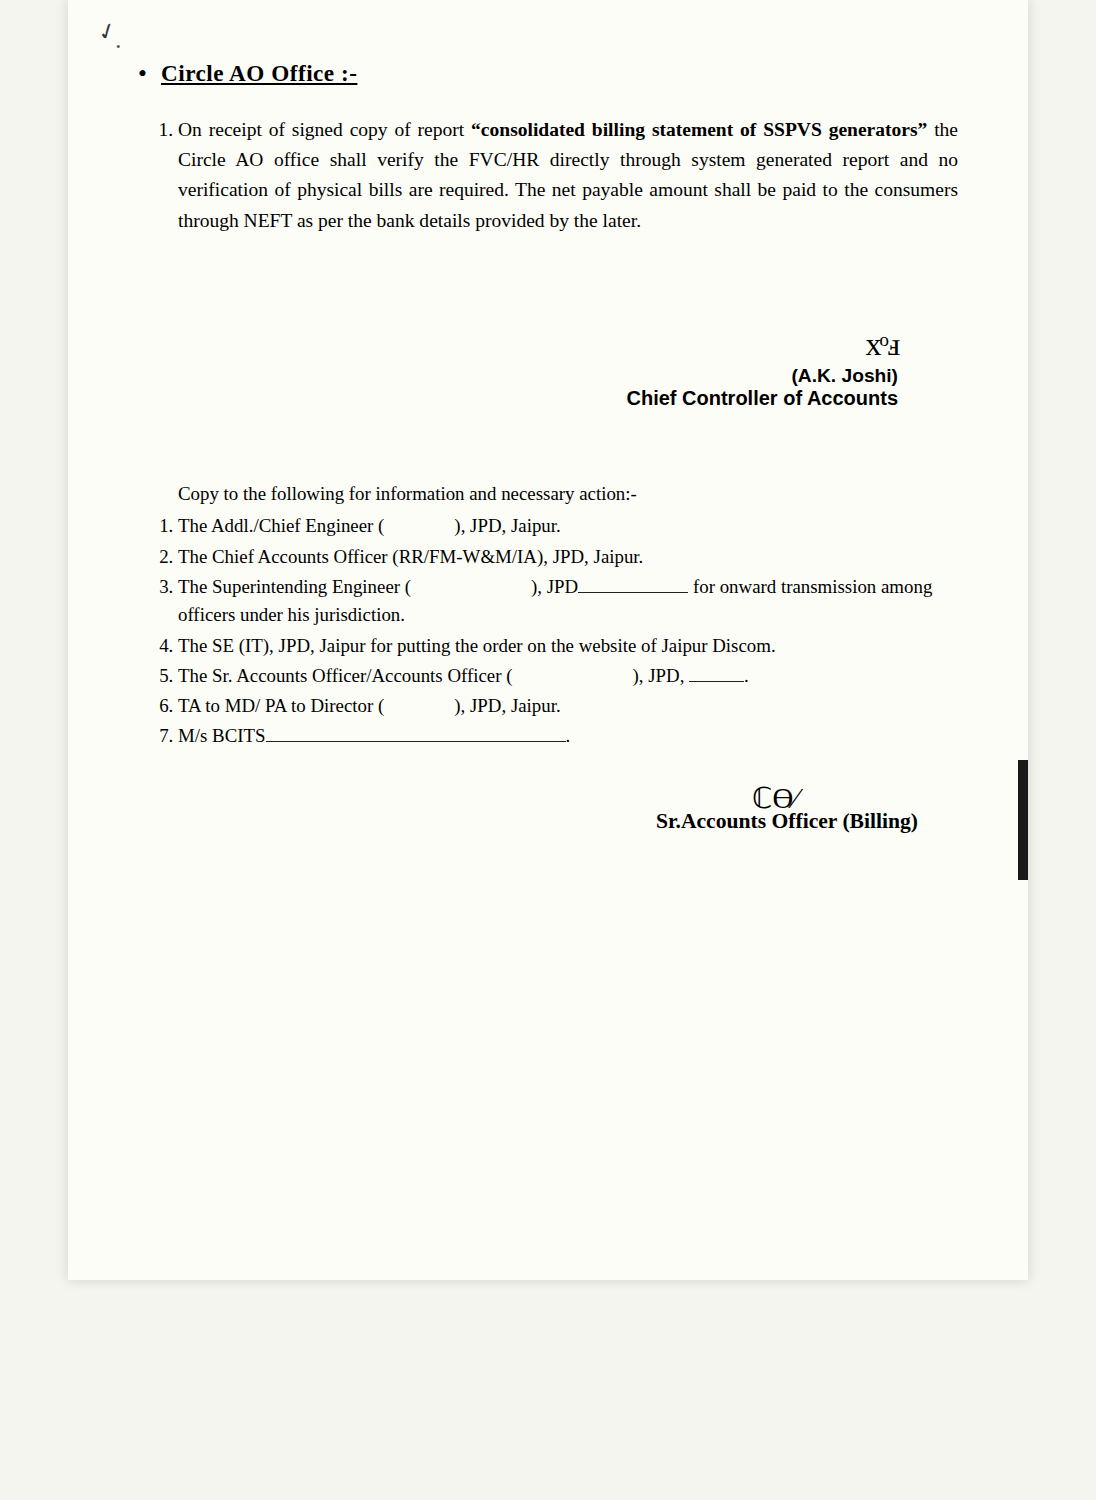✓
•
•
Circle AO Office :-
On receipt of signed copy of report “consolidated billing statement of SSPVS generators” the Circle AO office shall verify the FVC/HR directly through system generated report and no verification of physical bills are required. The net payable amount shall be paid to the consumers through NEFT as per the bank details provided by the later.
xᵒⅎ
(A.K. Joshi)
Chief Controller of Accounts
Copy to the following for information and necessary action:-
The Addl./Chief Engineer ( ), JPD, Jaipur.
The Chief Accounts Officer (RR/FM-W&M/IA), JPD, Jaipur.
The Superintending Engineer ( ), JPD for onward transmission among officers under his jurisdiction.
The SE (IT), JPD, Jaipur for putting the order on the website of Jaipur Discom.
The Sr. Accounts Officer/Accounts Officer ( ), JPD, .
TA to MD/ PA to Director ( ), JPD, Jaipur.
M/s BCITS .
ℂӨ⁄
Sr.Accounts Officer (Billing)